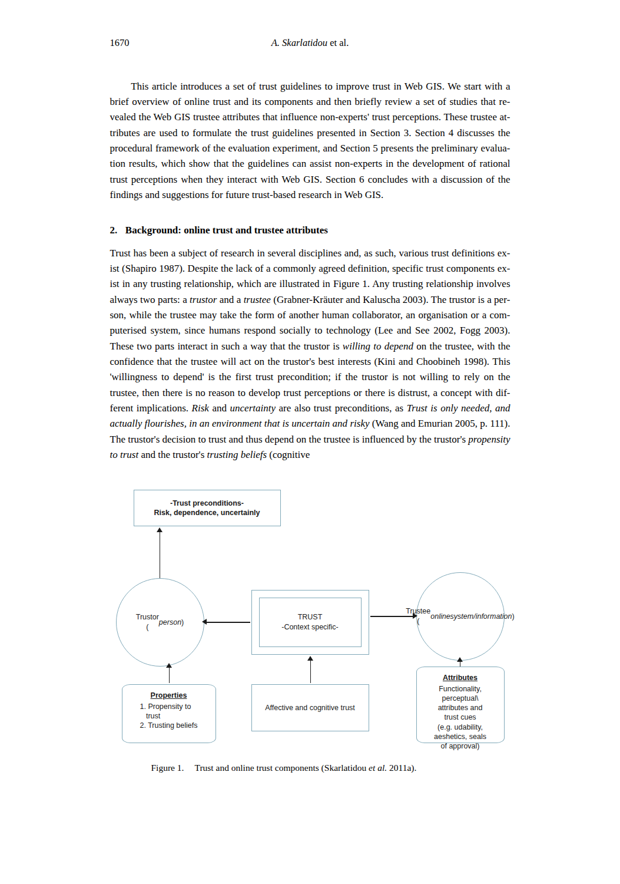1670
A. Skarlatidou et al.
This article introduces a set of trust guidelines to improve trust in Web GIS. We start with a brief overview of online trust and its components and then briefly review a set of studies that revealed the Web GIS trustee attributes that influence non-experts' trust perceptions. These trustee attributes are used to formulate the trust guidelines presented in Section 3. Section 4 discusses the procedural framework of the evaluation experiment, and Section 5 presents the preliminary evaluation results, which show that the guidelines can assist non-experts in the development of rational trust perceptions when they interact with Web GIS. Section 6 concludes with a discussion of the findings and suggestions for future trust-based research in Web GIS.
2. Background: online trust and trustee attributes
Trust has been a subject of research in several disciplines and, as such, various trust definitions exist (Shapiro 1987). Despite the lack of a commonly agreed definition, specific trust components exist in any trusting relationship, which are illustrated in Figure 1. Any trusting relationship involves always two parts: a trustor and a trustee (Grabner-Kräuter and Kaluscha 2003). The trustor is a person, while the trustee may take the form of another human collaborator, an organisation or a computerised system, since humans respond socially to technology (Lee and See 2002, Fogg 2003). These two parts interact in such a way that the trustor is willing to depend on the trustee, with the confidence that the trustee will act on the trustor's best interests (Kini and Choobineh 1998). This 'willingness to depend' is the first trust precondition; if the trustor is not willing to rely on the trustee, then there is no reason to develop trust perceptions or there is distrust, a concept with different implications. Risk and uncertainty are also trust preconditions, as Trust is only needed, and actually flourishes, in an environment that is uncertain and risky (Wang and Emurian 2005, p. 111). The trustor's decision to trust and thus depend on the trustee is influenced by the trustor's propensity to trust and the trustor's trusting beliefs (cognitive
-Trust preconditions-
Risk, dependence, uncertainly
Trustor
(person)
TRUST -Context specific-
Trustee
(online
system/
information)
Affective and cognitive trust
Properties
1. Propensity to
trust
2. Trusting beliefs
Attributes Functionality,
perceptual\
attributes and
trust cues
(e.g. udability,
aeshetics, seals
of approval)
Figure 1.
Trust and online trust components (Skarlatidou et al. 2011a).